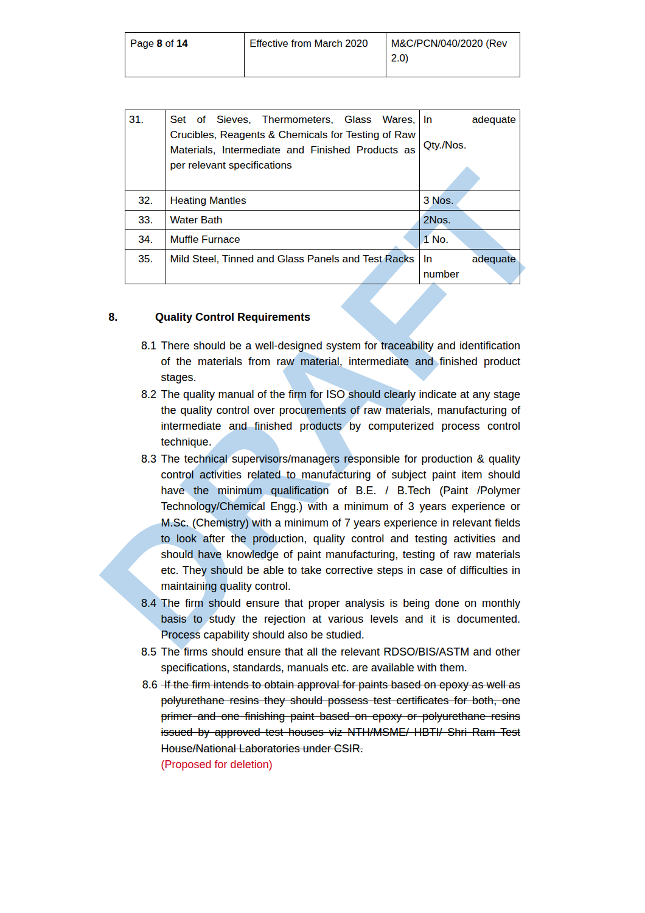DRAFT
| Page 8 of 14 | Effective from March 2020 | M&C/PCN/040/2020 (Rev 2.0) |
| 31. | Set of Sieves, Thermometers, Glass Wares, Crucibles, Reagents & Chemicals for Testing of Raw Materials, Intermediate and Finished Products as per relevant specifications | In adequate Qty./Nos. |
| 32. | Heating Mantles | 3 Nos. |
| 33. | Water Bath | 2Nos. |
| 34. | Muffle Furnace | 1 No. |
| 35. | Mild Steel, Tinned and Glass Panels and Test Racks | In adequate number |
8. Quality Control Requirements
8.1
There should be a well-designed system for traceability and identification of the materials from raw material, intermediate and finished product stages.
8.2
The quality manual of the firm for ISO should clearly indicate at any stage the quality control over procurements of raw materials, manufacturing of intermediate and finished products by computerized process control technique.
8.3
The technical supervisors/managers responsible for production & quality control activities related to manufacturing of subject paint item should have the minimum qualification of B.E. / B.Tech (Paint /Polymer Technology/Chemical Engg.) with a minimum of 3 years experience or M.Sc. (Chemistry) with a minimum of 7 years experience in relevant fields to look after the production, quality control and testing activities and should have knowledge of paint manufacturing, testing of raw materials etc. They should be able to take corrective steps in case of difficulties in maintaining quality control.
8.4
The firm should ensure that proper analysis is being done on monthly basis to study the rejection at various levels and it is documented. Process capability should also be studied.
8.5
The firms should ensure that all the relevant RDSO/BIS/ASTM and other specifications, standards, manuals etc. are available with them.
8.6
If the firm intends to obtain approval for paints based on epoxy as well as polyurethane resins they should possess test certificates for both, one primer and one finishing paint based on epoxy or polyurethane resins issued by approved test houses viz NTH/MSME/ HBTI/ Shri Ram Test House/National Laboratories under CSIR.
(Proposed for deletion)